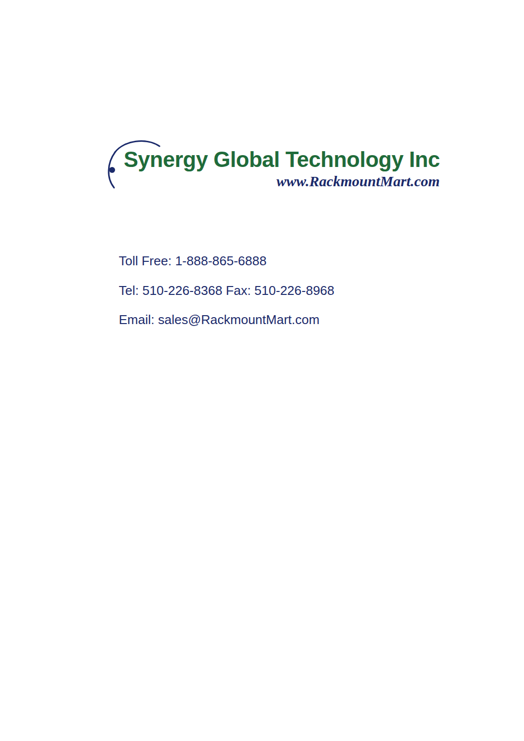Synergy Global Technology Inc
www.RackmountMart.com
Toll Free: 1-888-865-6888
Tel: 510-226-8368 Fax: 510-226-8968
Email: sales@RackmountMart.com